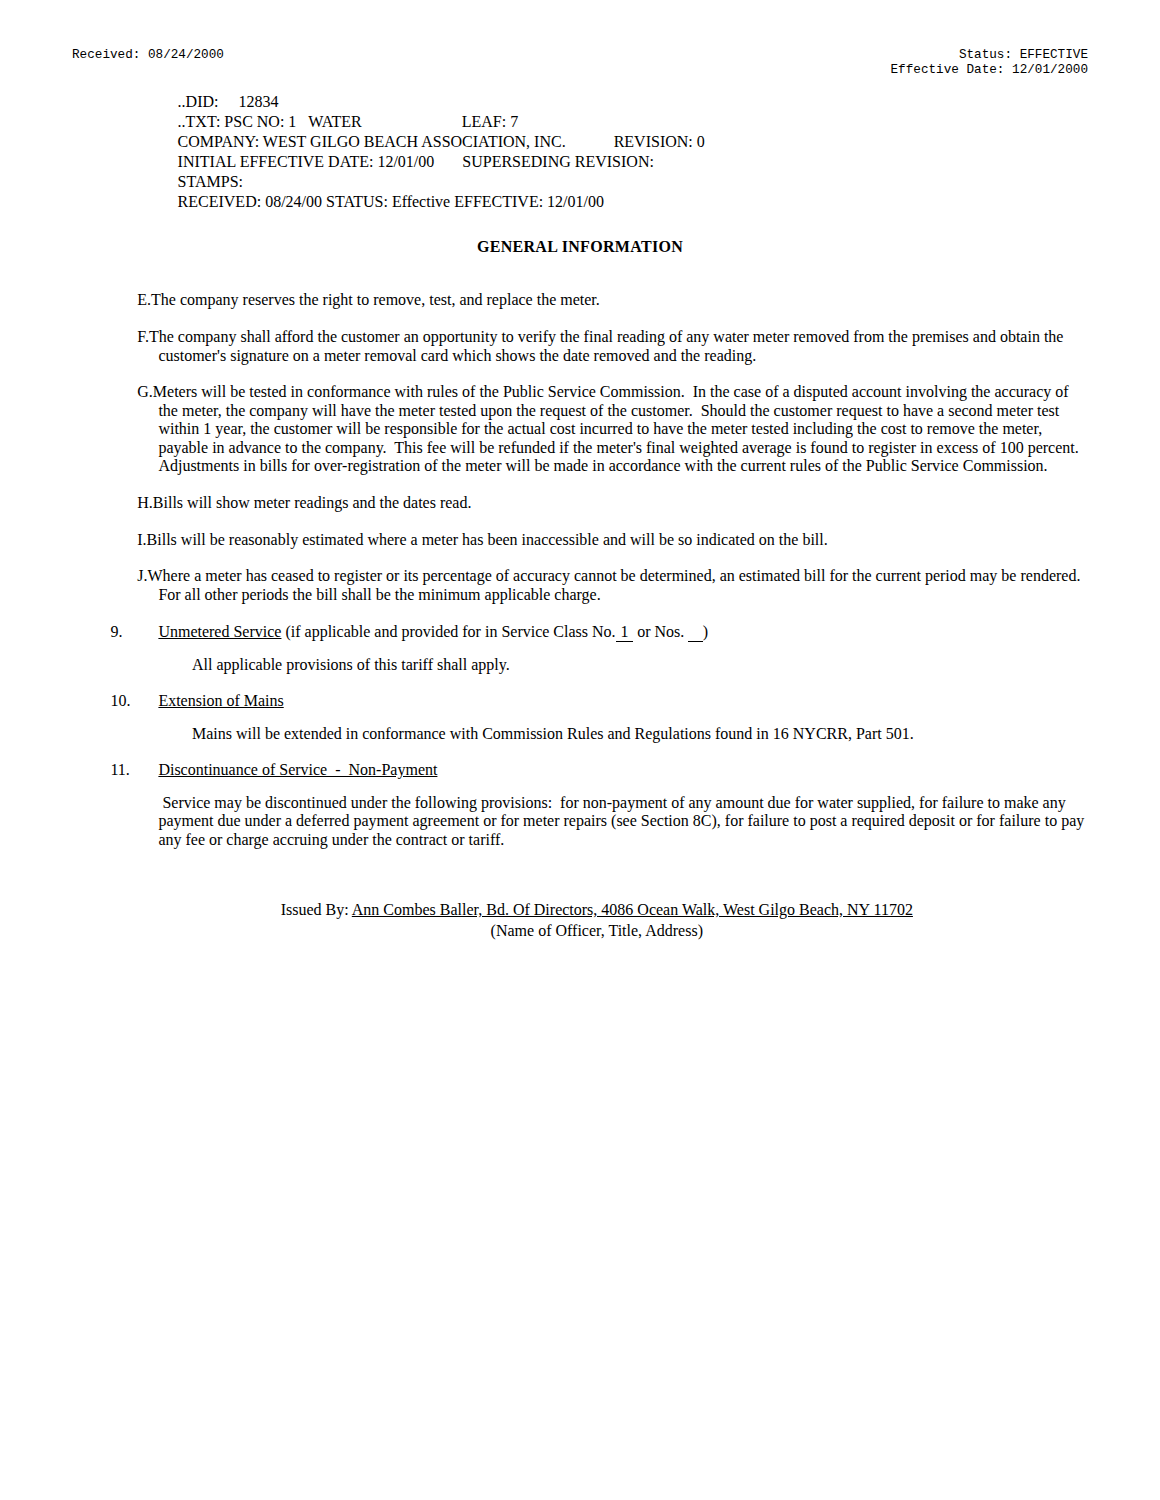Received: 08/24/2000
Status: EFFECTIVE Effective Date: 12/01/2000
..DID: 12834
..TXT: PSC NO: 1 WATER LEAF: 7
COMPANY: WEST GILGO BEACH ASSOCIATION, INC. REVISION: 0
INITIAL EFFECTIVE DATE: 12/01/00 SUPERSEDING REVISION:
STAMPS:
RECEIVED: 08/24/00 STATUS: Effective EFFECTIVE: 12/01/00
GENERAL INFORMATION
E. The company reserves the right to remove, test, and replace the meter.
F. The company shall afford the customer an opportunity to verify the final reading of any water meter removed from the premises and obtain the customer's signature on a meter removal card which shows the date removed and the reading.
G. Meters will be tested in conformance with rules of the Public Service Commission. In the case of a disputed account involving the accuracy of the meter, the company will have the meter tested upon the request of the customer. Should the customer request to have a second meter test within 1 year, the customer will be responsible for the actual cost incurred to have the meter tested including the cost to remove the meter, payable in advance to the company. This fee will be refunded if the meter's final weighted average is found to register in excess of 100 percent. Adjustments in bills for over-registration of the meter will be made in accordance with the current rules of the Public Service Commission.
H. Bills will show meter readings and the dates read.
I. Bills will be reasonably estimated where a meter has been inaccessible and will be so indicated on the bill.
J. Where a meter has ceased to register or its percentage of accuracy cannot be determined, an estimated bill for the current period may be rendered. For all other periods the bill shall be the minimum applicable charge.
9. Unmetered Service (if applicable and provided for in Service Class No. 1 or Nos. )
All applicable provisions of this tariff shall apply.
10. Extension of Mains
Mains will be extended in conformance with Commission Rules and Regulations found in 16 NYCRR, Part 501.
11. Discontinuance of Service - Non-Payment
Service may be discontinued under the following provisions: for non-payment of any amount due for water supplied, for failure to make any payment due under a deferred payment agreement or for meter repairs (see Section 8C), for failure to post a required deposit or for failure to pay any fee or charge accruing under the contract or tariff.
Issued By: Ann Combes Baller, Bd. Of Directors, 4086 Ocean Walk, West Gilgo Beach, NY 11702 (Name of Officer, Title, Address)